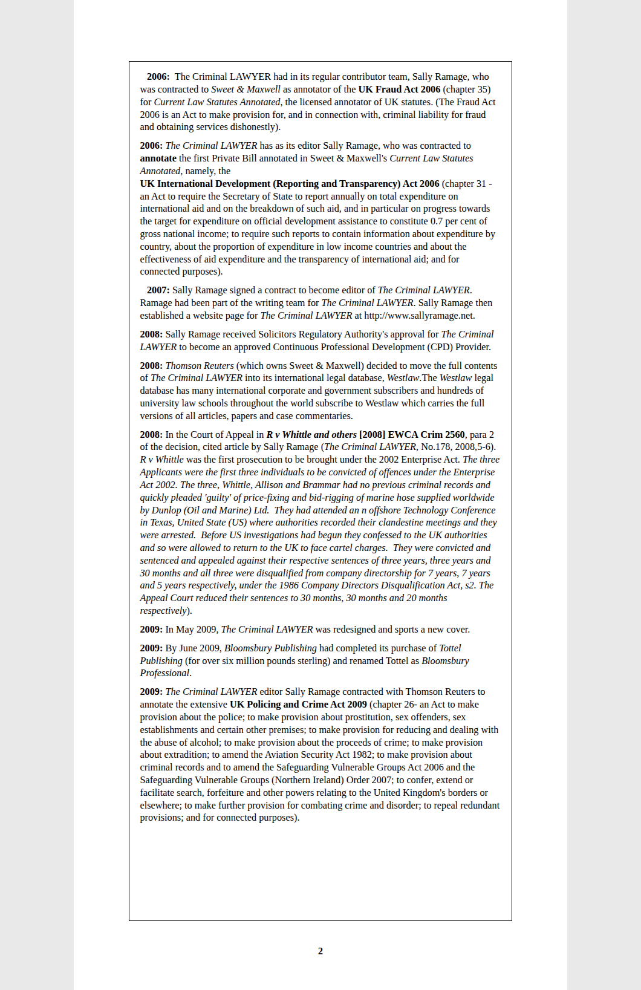2006: The Criminal LAWYER had in its regular contributor team, Sally Ramage, who was contracted to Sweet & Maxwell as annotator of the UK Fraud Act 2006 (chapter 35) for Current Law Statutes Annotated, the licensed annotator of UK statutes. (The Fraud Act 2006 is an Act to make provision for, and in connection with, criminal liability for fraud and obtaining services dishonestly).
2006: The Criminal LAWYER has as its editor Sally Ramage, who was contracted to annotate the first Private Bill annotated in Sweet & Maxwell's Current Law Statutes Annotated, namely, the
UK International Development (Reporting and Transparency) Act 2006 (chapter 31 -an Act to require the Secretary of State to report annually on total expenditure on international aid and on the breakdown of such aid, and in particular on progress towards the target for expenditure on official development assistance to constitute 0.7 per cent of gross national income; to require such reports to contain information about expenditure by country, about the proportion of expenditure in low income countries and about the effectiveness of aid expenditure and the transparency of international aid; and for connected purposes).
2007: Sally Ramage signed a contract to become editor of The Criminal LAWYER. Ramage had been part of the writing team for The Criminal LAWYER. Sally Ramage then established a website page for The Criminal LAWYER at http://www.sallyramage.net.
2008: Sally Ramage received Solicitors Regulatory Authority's approval for The Criminal LAWYER to become an approved Continuous Professional Development (CPD) Provider.
2008: Thomson Reuters (which owns Sweet & Maxwell) decided to move the full contents of The Criminal LAWYER into its international legal database, Westlaw.The Westlaw legal database has many international corporate and government subscribers and hundreds of university law schools throughout the world subscribe to Westlaw which carries the full versions of all articles, papers and case commentaries.
2008: In the Court of Appeal in R v Whittle and others [2008] EWCA Crim 2560, para 2 of the decision, cited article by Sally Ramage (The Criminal LAWYER, No.178, 2008,5-6). R v Whittle was the first prosecution to be brought under the 2002 Enterprise Act. The three Applicants were the first three individuals to be convicted of offences under the Enterprise Act 2002. The three, Whittle, Allison and Brammar had no previous criminal records and quickly pleaded 'guilty' of price-fixing and bid-rigging of marine hose supplied worldwide by Dunlop (Oil and Marine) Ltd. They had attended an n offshore Technology Conference in Texas, United State (US) where authorities recorded their clandestine meetings and they were arrested. Before US investigations had begun they confessed to the UK authorities and so were allowed to return to the UK to face cartel charges. They were convicted and sentenced and appealed against their respective sentences of three years, three years and 30 months and all three were disqualified from company directorship for 7 years, 7 years and 5 years respectively, under the 1986 Company Directors Disqualification Act, s2. The Appeal Court reduced their sentences to 30 months, 30 months and 20 months respectively).
2009: In May 2009, The Criminal LAWYER was redesigned and sports a new cover.
2009: By June 2009, Bloomsbury Publishing had completed its purchase of Tottel Publishing (for over six million pounds sterling) and renamed Tottel as Bloomsbury Professional.
2009: The Criminal LAWYER editor Sally Ramage contracted with Thomson Reuters to annotate the extensive UK Policing and Crime Act 2009 (chapter 26- an Act to make provision about the police; to make provision about prostitution, sex offenders, sex establishments and certain other premises; to make provision for reducing and dealing with the abuse of alcohol; to make provision about the proceeds of crime; to make provision about extradition; to amend the Aviation Security Act 1982; to make provision about criminal records and to amend the Safeguarding Vulnerable Groups Act 2006 and the Safeguarding Vulnerable Groups (Northern Ireland) Order 2007; to confer, extend or facilitate search, forfeiture and other powers relating to the United Kingdom's borders or elsewhere; to make further provision for combating crime and disorder; to repeal redundant provisions; and for connected purposes).
2